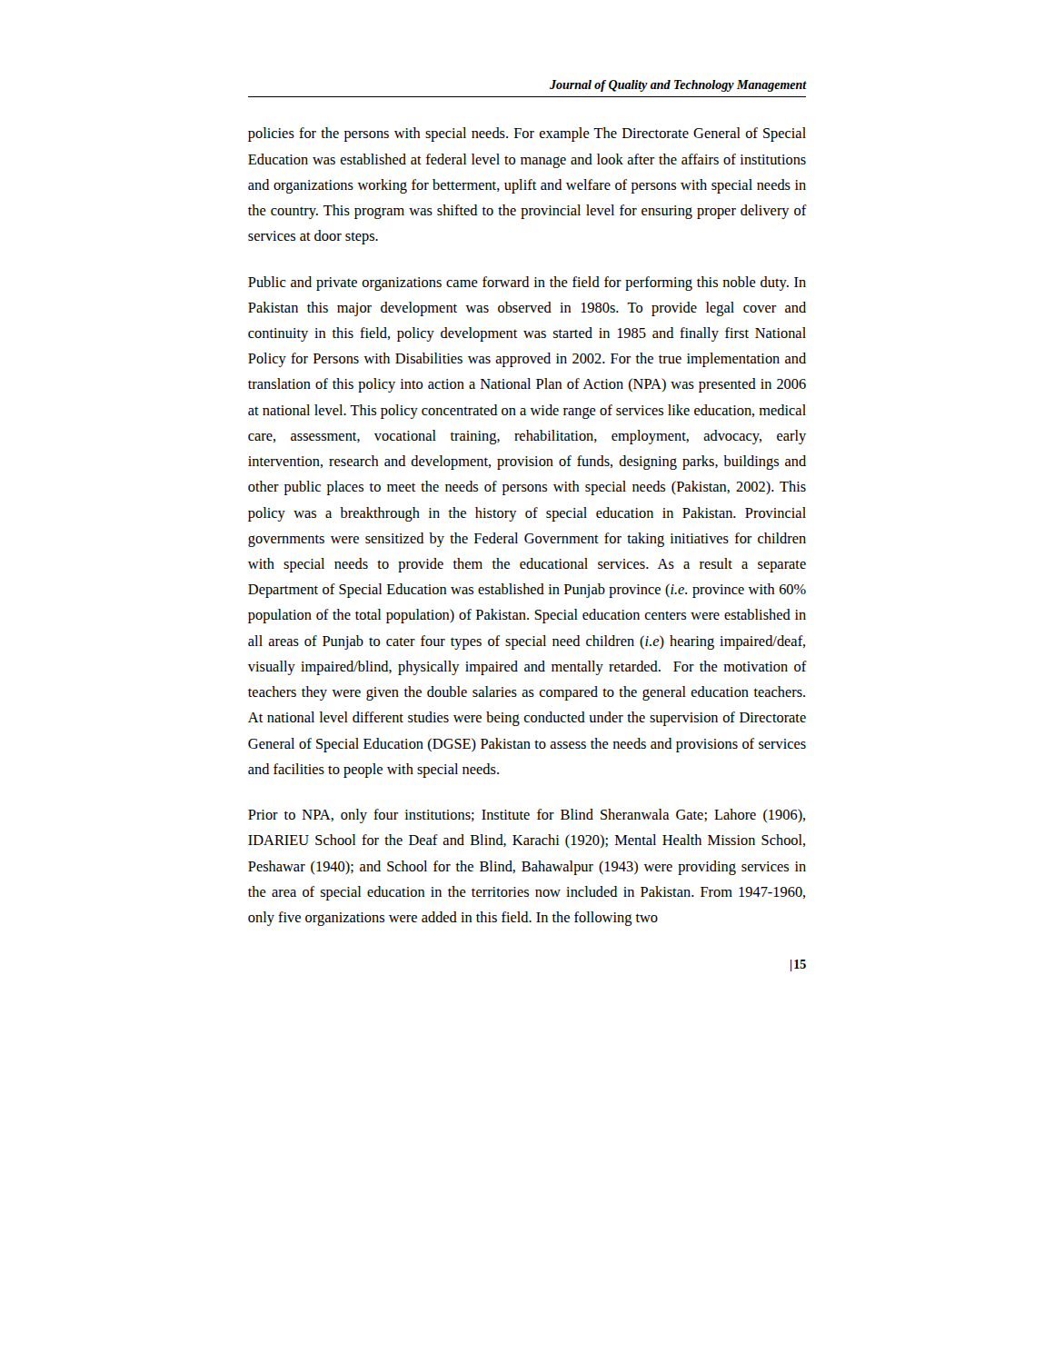Journal of Quality and Technology Management
policies for the persons with special needs. For example The Directorate General of Special Education was established at federal level to manage and look after the affairs of institutions and organizations working for betterment, uplift and welfare of persons with special needs in the country. This program was shifted to the provincial level for ensuring proper delivery of services at door steps.
Public and private organizations came forward in the field for performing this noble duty. In Pakistan this major development was observed in 1980s. To provide legal cover and continuity in this field, policy development was started in 1985 and finally first National Policy for Persons with Disabilities was approved in 2002. For the true implementation and translation of this policy into action a National Plan of Action (NPA) was presented in 2006 at national level. This policy concentrated on a wide range of services like education, medical care, assessment, vocational training, rehabilitation, employment, advocacy, early intervention, research and development, provision of funds, designing parks, buildings and other public places to meet the needs of persons with special needs (Pakistan, 2002). This policy was a breakthrough in the history of special education in Pakistan. Provincial governments were sensitized by the Federal Government for taking initiatives for children with special needs to provide them the educational services. As a result a separate Department of Special Education was established in Punjab province (i.e. province with 60% population of the total population) of Pakistan. Special education centers were established in all areas of Punjab to cater four types of special need children (i.e) hearing impaired/deaf, visually impaired/blind, physically impaired and mentally retarded. For the motivation of teachers they were given the double salaries as compared to the general education teachers. At national level different studies were being conducted under the supervision of Directorate General of Special Education (DGSE) Pakistan to assess the needs and provisions of services and facilities to people with special needs.
Prior to NPA, only four institutions; Institute for Blind Sheranwala Gate; Lahore (1906), IDARIEU School for the Deaf and Blind, Karachi (1920); Mental Health Mission School, Peshawar (1940); and School for the Blind, Bahawalpur (1943) were providing services in the area of special education in the territories now included in Pakistan. From 1947-1960, only five organizations were added in this field. In the following two
|15